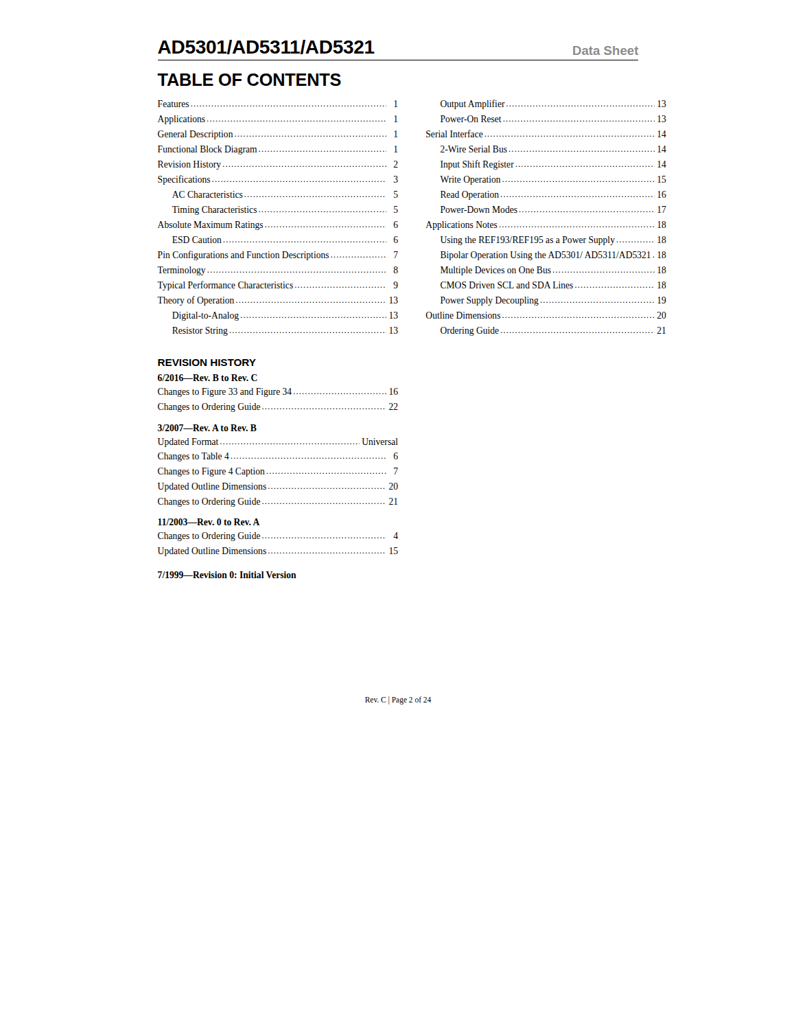AD5301/AD5311/AD5321
Data Sheet
TABLE OF CONTENTS
Features........................................................................................... 1
Applications..................................................................................... 1
General Description....................................................................... 1
Functional Block Diagram........................................................... 1
Revision History............................................................................. 2
Specifications................................................................................... 3
AC Characteristics....................................................................... 5
Timing Characteristics............................................................. 5
Absolute Maximum Ratings......................................................... 6
ESD Caution................................................................................ 6
Pin Configurations and Function Descriptions........................... 7
Terminology..................................................................................... 8
Typical Performance Characteristics............................................ 9
Theory of Operation..................................................................... 13
Digital-to-Analog....................................................................... 13
Resistor String........................................................................... 13
REVISION HISTORY
6/2016—Rev. B to Rev. C
Changes to Figure 33 and Figure 34............................................ 16
Changes to Ordering Guide......................................................... 22
3/2007—Rev. A to Rev. B
Updated Format............................................................... Universal
Changes to Table 4........................................................................... 6
Changes to Figure 4 Caption.......................................................... 7
Updated Outline Dimensions..................................................... 20
Changes to Ordering Guide......................................................... 21
11/2003—Rev. 0 to Rev. A
Changes to Ordering Guide........................................................... 4
Updated Outline Dimensions..................................................... 15
7/1999—Revision 0: Initial Version
Output Amplifier......................................................................... 13
Power-On Reset........................................................................... 13
Serial Interface................................................................................ 14
2-Wire Serial Bus......................................................................... 14
Input Shift Register..................................................................... 14
Write Operation.......................................................................... 15
Read Operation........................................................................... 16
Power-Down Modes................................................................... 17
Applications Notes......................................................................... 18
Using the REF193/REF195 as a Power Supply......................... 18
Bipolar Operation Using the AD5301/ AD5311/AD5321.... 18
Multiple Devices on One Bus.................................................. 18
CMOS Driven SCL and SDA Lines.......................................... 18
Power Supply Decoupling......................................................... 19
Outline Dimensions....................................................................... 20
Ordering Guide........................................................................... 21
Rev. C | Page 2 of 24